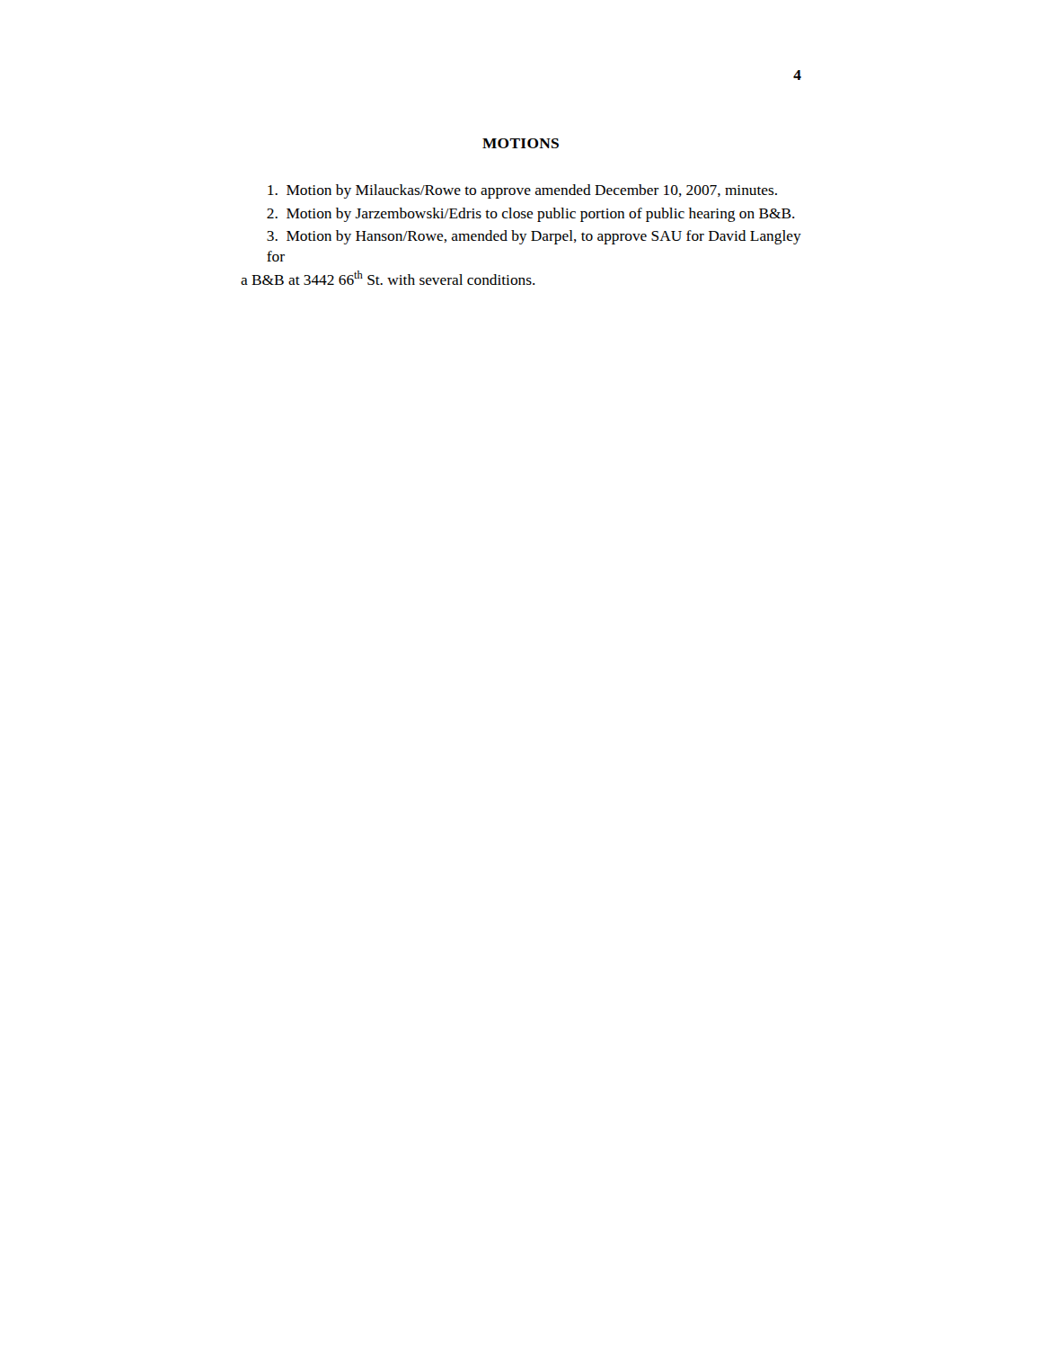4
MOTIONS
1. Motion by Milauckas/Rowe to approve amended December 10, 2007, minutes.
2. Motion by Jarzembowski/Edris to close public portion of public hearing on B&B.
3. Motion by Hanson/Rowe, amended by Darpel, to approve SAU for David Langley for
a B&B at 3442 66th St. with several conditions.